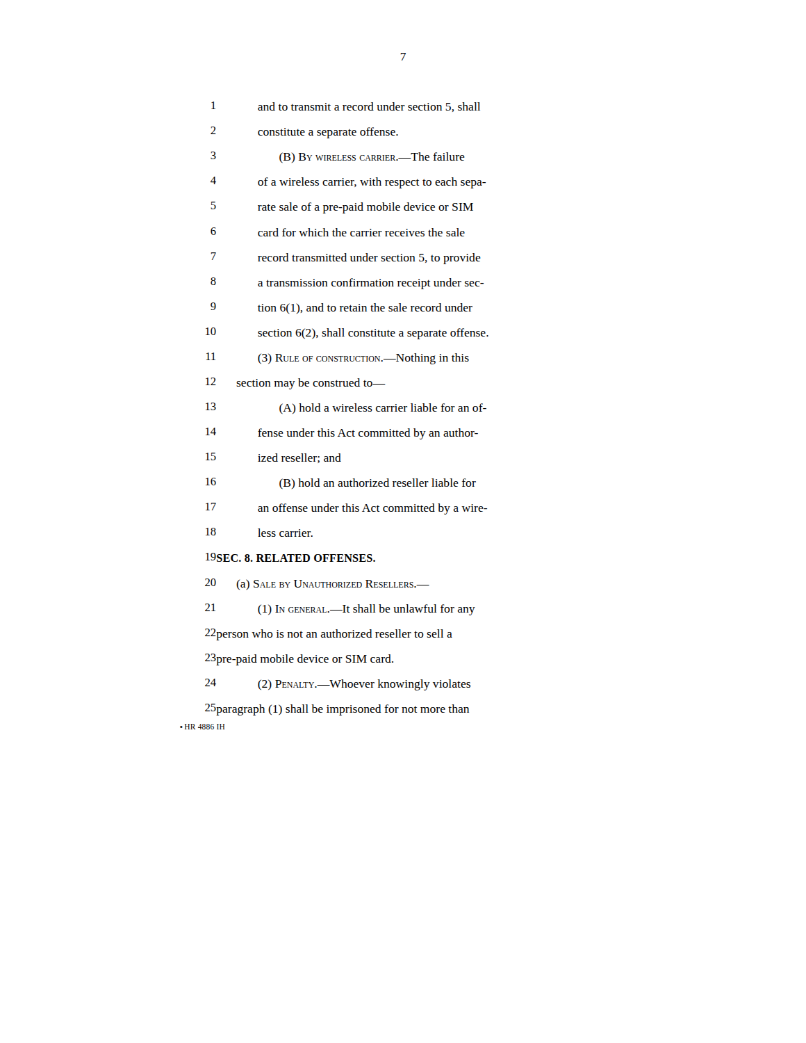7
| 1 | and to transmit a record under section 5, shall |
| 2 | constitute a separate offense. |
| 3 | (B) By wireless carrier. —The failure |
| 4 | of a wireless carrier, with respect to each sepa- |
| 5 | rate sale of a pre-paid mobile device or SIM |
| 6 | card for which the carrier receives the sale |
| 7 | record transmitted under section 5, to provide |
| 8 | a transmission confirmation receipt under sec- |
| 9 | tion 6(1), and to retain the sale record under |
| 10 | section 6(2), shall constitute a separate offense. |
| 11 | (3) Rule of construction. —Nothing in this |
| 12 | section may be construed to— |
| 13 | (A) hold a wireless carrier liable for an of- |
| 14 | fense under this Act committed by an author- |
| 15 | ized reseller; and |
| 16 | (B) hold an authorized reseller liable for |
| 17 | an offense under this Act committed by a wire- |
| 18 | less carrier. |
| 19 | SEC. 8. RELATED OFFENSES. |
| 20 | (a) Sale by Unauthorized Resellers. — |
| 21 | (1) In general. —It shall be unlawful for any |
| 22 | person who is not an authorized reseller to sell a |
| 23 | pre-paid mobile device or SIM card. |
| 24 | (2) Penalty. —Whoever knowingly violates |
| 25 | paragraph (1) shall be imprisoned for not more than |
•HR 4886 IH